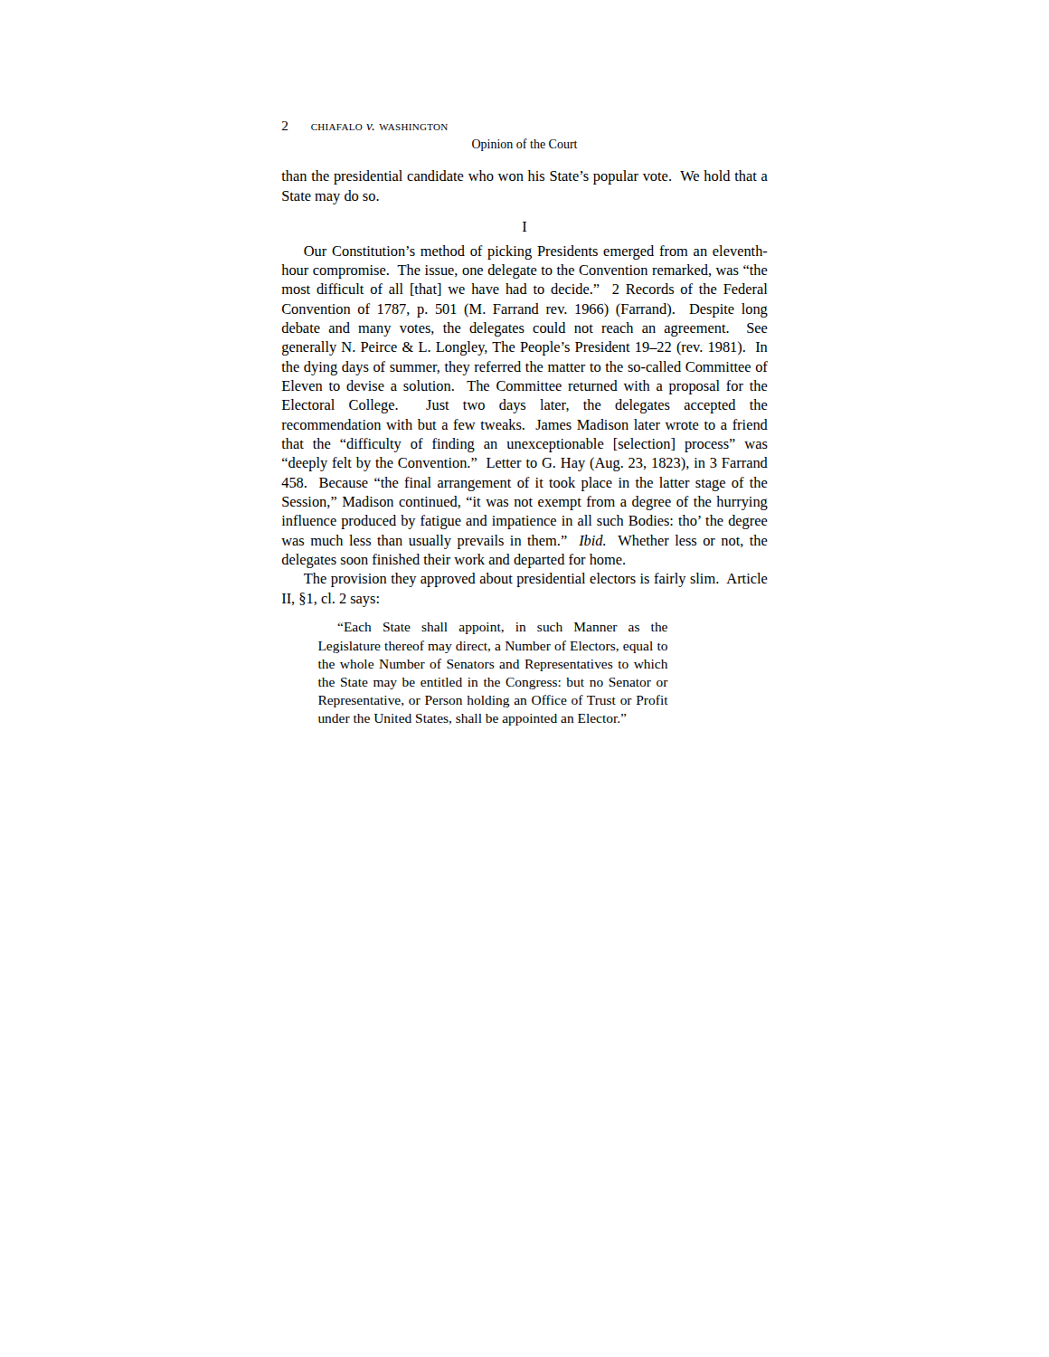2 CHIAFALO v. WASHINGTON
Opinion of the Court
than the presidential candidate who won his State’s popular vote. We hold that a State may do so.
I
Our Constitution’s method of picking Presidents emerged from an eleventh-hour compromise. The issue, one delegate to the Convention remarked, was “the most difficult of all [that] we have had to decide.” 2 Records of the Federal Convention of 1787, p. 501 (M. Farrand rev. 1966) (Farrand). Despite long debate and many votes, the delegates could not reach an agreement. See generally N. Peirce & L. Longley, The People’s President 19–22 (rev. 1981). In the dying days of summer, they referred the matter to the so-called Committee of Eleven to devise a solution. The Committee returned with a proposal for the Electoral College. Just two days later, the delegates accepted the recommendation with but a few tweaks. James Madison later wrote to a friend that the “difficulty of finding an unexceptionable [selection] process” was “deeply felt by the Convention.” Letter to G. Hay (Aug. 23, 1823), in 3 Farrand 458. Because “the final arrangement of it took place in the latter stage of the Session,” Madison continued, “it was not exempt from a degree of the hurrying influence produced by fatigue and impatience in all such Bodies: tho’ the degree was much less than usually prevails in them.” Ibid. Whether less or not, the delegates soon finished their work and departed for home.
The provision they approved about presidential electors is fairly slim. Article II, §1, cl. 2 says:
“Each State shall appoint, in such Manner as the Legislature thereof may direct, a Number of Electors, equal to the whole Number of Senators and Representatives to which the State may be entitled in the Congress: but no Senator or Representative, or Person holding an Office of Trust or Profit under the United States, shall be appointed an Elector.”